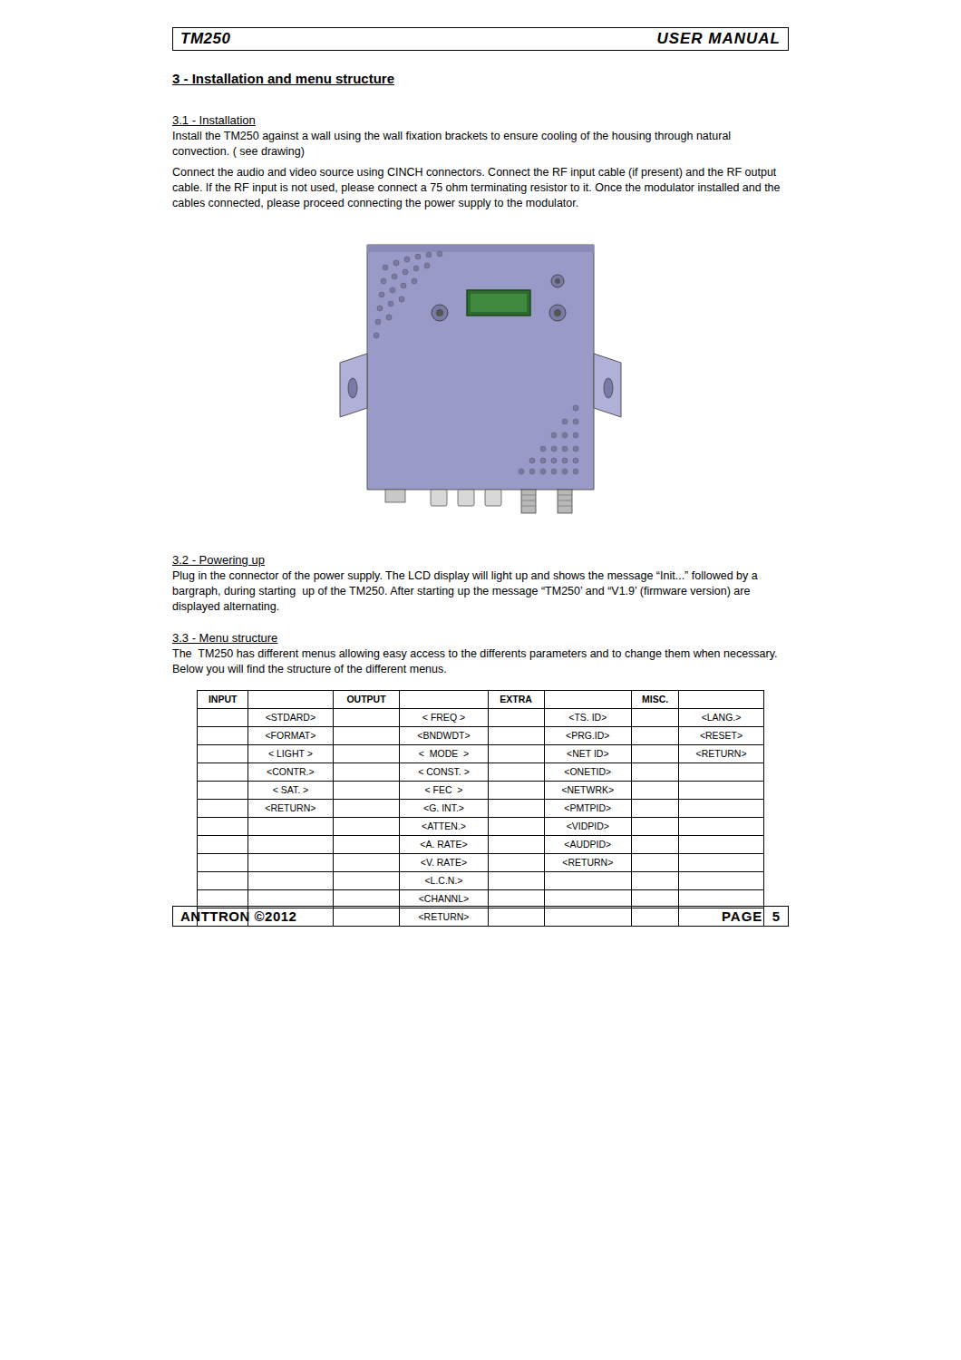TM250 USER MANUAL
3 - Installation and menu structure
3.1 - Installation
Install the TM250 against a wall using the wall fixation brackets to ensure cooling of the housing through natural convection. ( see drawing)
Connect the audio and video source using CINCH connectors. Connect the RF input cable (if present) and the RF output cable. If the RF input is not used, please connect a 75 ohm terminating resistor to it. Once the modulator installed and the cables connected, please proceed connecting the power supply to the modulator.
3.2 - Powering up
Plug in the connector of the power supply. The LCD display will light up and shows the message “Init...” followed by a bargraph, during starting up of the TM250. After starting up the message “TM250’ and “V1.9’ (firmware version) are displayed alternating.
3.3 - Menu structure
The TM250 has different menus allowing easy access to the differents parameters and to change them when necessary. Below you will find the structure of the different menus.
| INPUT | | OUTPUT | | EXTRA | | MISC. | |
| --- | --- | --- | --- | --- | --- | --- | --- |
| | <STDARD> | | < FREQ > | | <TS. ID> | | <LANG.> |
| | <FORMAT> | | <BNDWDT> | | <PRG.ID> | | <RESET> |
| | < LIGHT > | | < MODE > | | <NET ID> | | <RETURN> |
| | <CONTR.> | | < CONST. > | | <ONETID> | | |
| | < SAT. > | | < FEC > | | <NETWRK> | | |
| | <RETURN> | | <G. INT.> | | <PMTPID> | | |
| | | | <ATTEN.> | | <VIDPID> | | |
| | | | <A. RATE> | | <AUDPID> | | |
| | | | <V. RATE> | | <RETURN> | | |
| | | | <L.C.N.> | | | | |
| | | | <CHANNL> | | | | |
| | | | <RETURN> | | | | |
ANTTRON ©2012 PAGE 5